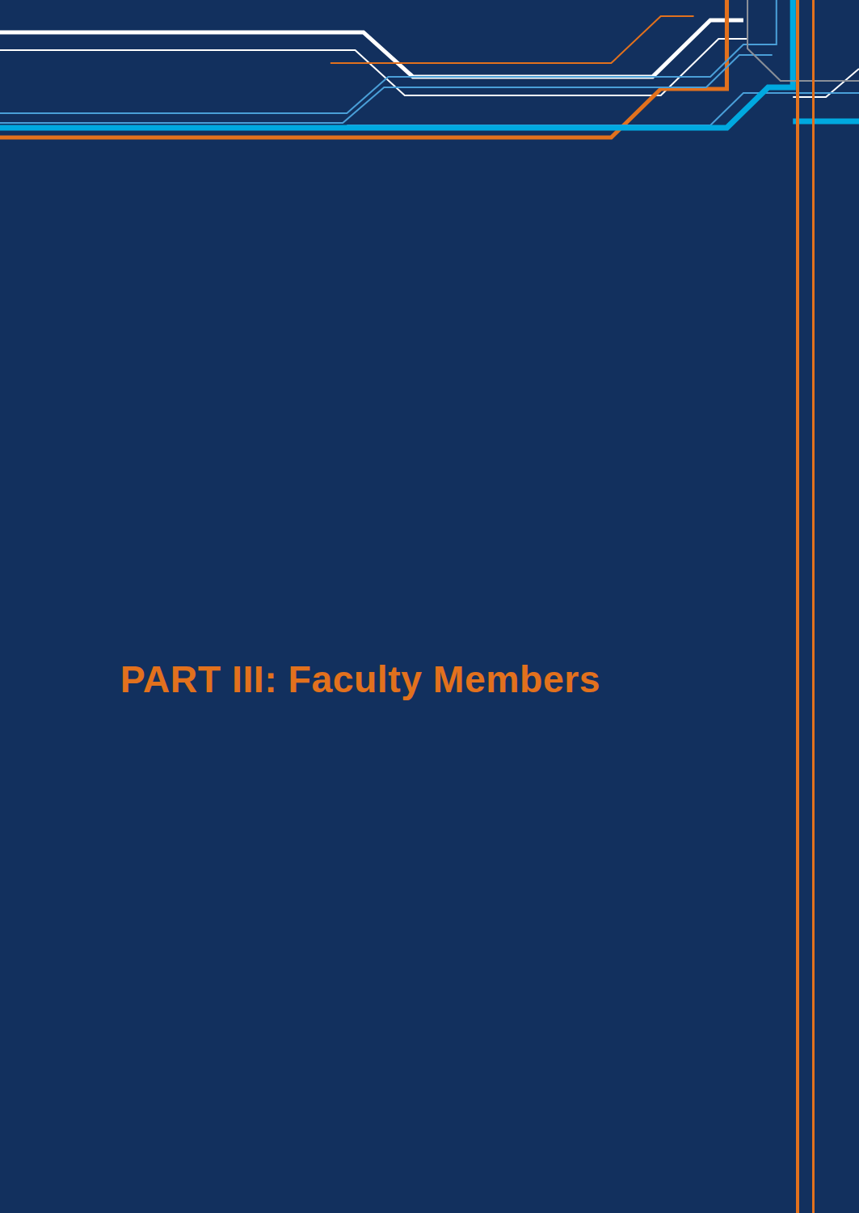PART III: Faculty Members